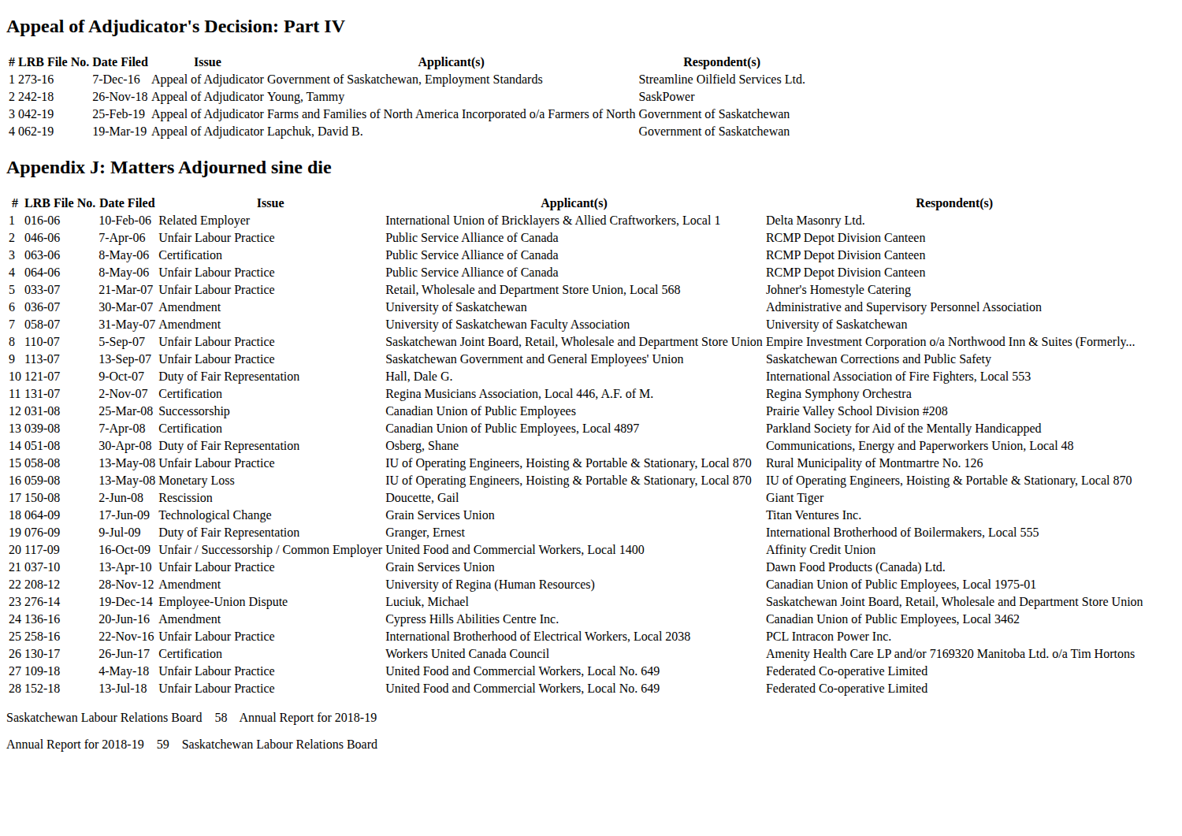Appeal of Adjudicator's Decision: Part IV
| # | LRB File No. | Date Filed | Issue | Applicant(s) | Respondent(s) |
| --- | --- | --- | --- | --- | --- |
| 1 | 273-16 | 7-Dec-16 | Appeal of Adjudicator | Government of Saskatchewan, Employment Standards | Streamline Oilfield Services Ltd. |
| 2 | 242-18 | 26-Nov-18 | Appeal of Adjudicator | Young, Tammy | SaskPower |
| 3 | 042-19 | 25-Feb-19 | Appeal of Adjudicator | Farms and Families of North America Incorporated o/a Farmers of North | Government of Saskatchewan |
| 4 | 062-19 | 19-Mar-19 | Appeal of Adjudicator | Lapchuk, David B. | Government of Saskatchewan |
Appendix J: Matters Adjourned sine die
| # | LRB File No. | Date Filed | Issue | Applicant(s) | Respondent(s) |
| --- | --- | --- | --- | --- | --- |
| 1 | 016-06 | 10-Feb-06 | Related Employer | International Union of Bricklayers & Allied Craftworkers, Local 1 | Delta Masonry Ltd. |
| 2 | 046-06 | 7-Apr-06 | Unfair Labour Practice | Public Service Alliance of Canada | RCMP Depot Division Canteen |
| 3 | 063-06 | 8-May-06 | Certification | Public Service Alliance of Canada | RCMP Depot Division Canteen |
| 4 | 064-06 | 8-May-06 | Unfair Labour Practice | Public Service Alliance of Canada | RCMP Depot Division Canteen |
| 5 | 033-07 | 21-Mar-07 | Unfair Labour Practice | Retail, Wholesale and Department Store Union, Local 568 | Johner's Homestyle Catering |
| 6 | 036-07 | 30-Mar-07 | Amendment | University of Saskatchewan | Administrative and Supervisory Personnel Association |
| 7 | 058-07 | 31-May-07 | Amendment | University of Saskatchewan Faculty Association | University of Saskatchewan |
| 8 | 110-07 | 5-Sep-07 | Unfair Labour Practice | Saskatchewan Joint Board, Retail, Wholesale and Department Store Union | Empire Investment Corporation o/a Northwood Inn & Suites (Formerly... |
| 9 | 113-07 | 13-Sep-07 | Unfair Labour Practice | Saskatchewan Government and General Employees' Union | Saskatchewan Corrections and Public Safety |
| 10 | 121-07 | 9-Oct-07 | Duty of Fair Representation | Hall, Dale G. | International Association of Fire Fighters, Local 553 |
| 11 | 131-07 | 2-Nov-07 | Certification | Regina Musicians Association, Local 446, A.F. of M. | Regina Symphony Orchestra |
| 12 | 031-08 | 25-Mar-08 | Successorship | Canadian Union of Public Employees | Prairie Valley School Division #208 |
| 13 | 039-08 | 7-Apr-08 | Certification | Canadian Union of Public Employees, Local 4897 | Parkland Society for Aid of the Mentally Handicapped |
| 14 | 051-08 | 30-Apr-08 | Duty of Fair Representation | Osberg, Shane | Communications, Energy and Paperworkers Union, Local 48 |
| 15 | 058-08 | 13-May-08 | Unfair Labour Practice | IU of Operating Engineers, Hoisting & Portable & Stationary, Local 870 | Rural Municipality of Montmartre No. 126 |
| 16 | 059-08 | 13-May-08 | Monetary Loss | IU of Operating Engineers, Hoisting & Portable & Stationary, Local 870 | IU of Operating Engineers, Hoisting & Portable & Stationary, Local 870 |
| 17 | 150-08 | 2-Jun-08 | Rescission | Doucette, Gail | Giant Tiger |
| 18 | 064-09 | 17-Jun-09 | Technological Change | Grain Services Union | Titan Ventures Inc. |
| 19 | 076-09 | 9-Jul-09 | Duty of Fair Representation | Granger, Ernest | International Brotherhood of Boilermakers, Local 555 |
| 20 | 117-09 | 16-Oct-09 | Unfair / Successorship / Common Employer | United Food and Commercial Workers, Local 1400 | Affinity Credit Union |
| 21 | 037-10 | 13-Apr-10 | Unfair Labour Practice | Grain Services Union | Dawn Food Products (Canada) Ltd. |
| 22 | 208-12 | 28-Nov-12 | Amendment | University of Regina (Human Resources) | Canadian Union of Public Employees, Local 1975-01 |
| 23 | 276-14 | 19-Dec-14 | Employee-Union Dispute | Luciuk, Michael | Saskatchewan Joint Board, Retail, Wholesale and Department Store Union |
| 24 | 136-16 | 20-Jun-16 | Amendment | Cypress Hills Abilities Centre Inc. | Canadian Union of Public Employees, Local 3462 |
| 25 | 258-16 | 22-Nov-16 | Unfair Labour Practice | International Brotherhood of Electrical Workers, Local 2038 | PCL Intracon Power Inc. |
| 26 | 130-17 | 26-Jun-17 | Certification | Workers United Canada Council | Amenity Health Care LP and/or 7169320 Manitoba Ltd. o/a Tim Hortons |
| 27 | 109-18 | 4-May-18 | Unfair Labour Practice | United Food and Commercial Workers, Local No. 649 | Federated Co-operative Limited |
| 28 | 152-18 | 13-Jul-18 | Unfair Labour Practice | United Food and Commercial Workers, Local No. 649 | Federated Co-operative Limited |
Saskatchewan Labour Relations Board 58 Annual Report for 2018-19
Annual Report for 2018-19 59 Saskatchewan Labour Relations Board